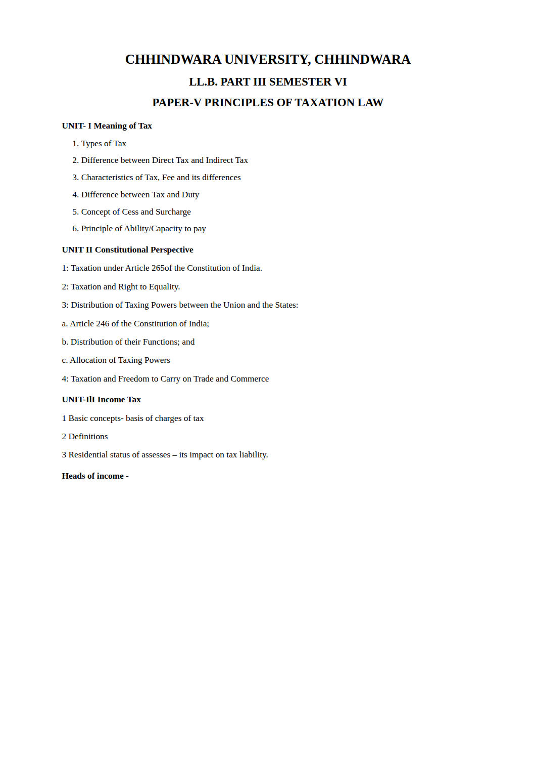CHHINDWARA UNIVERSITY, CHHINDWARA
LL.B. PART III SEMESTER VI
PAPER-V PRINCIPLES OF TAXATION LAW
UNIT- I Meaning of Tax
Types of Tax
Difference between Direct Tax and Indirect Tax
Characteristics of Tax, Fee and its differences
Difference between Tax and Duty
Concept of Cess and Surcharge
Principle of Ability/Capacity to pay
UNIT II Constitutional Perspective
1: Taxation under Article 265of the Constitution of India.
2: Taxation and Right to Equality.
3: Distribution of Taxing Powers between the Union and the States:
a. Article 246 of the Constitution of India;
b. Distribution of their Functions; and
c. Allocation of Taxing Powers
4: Taxation and Freedom to Carry on Trade and Commerce
UNIT-IlI Income Tax
1 Basic concepts- basis of charges of tax
2 Definitions
3 Residential status of assesses – its impact on tax liability.
Heads of income -